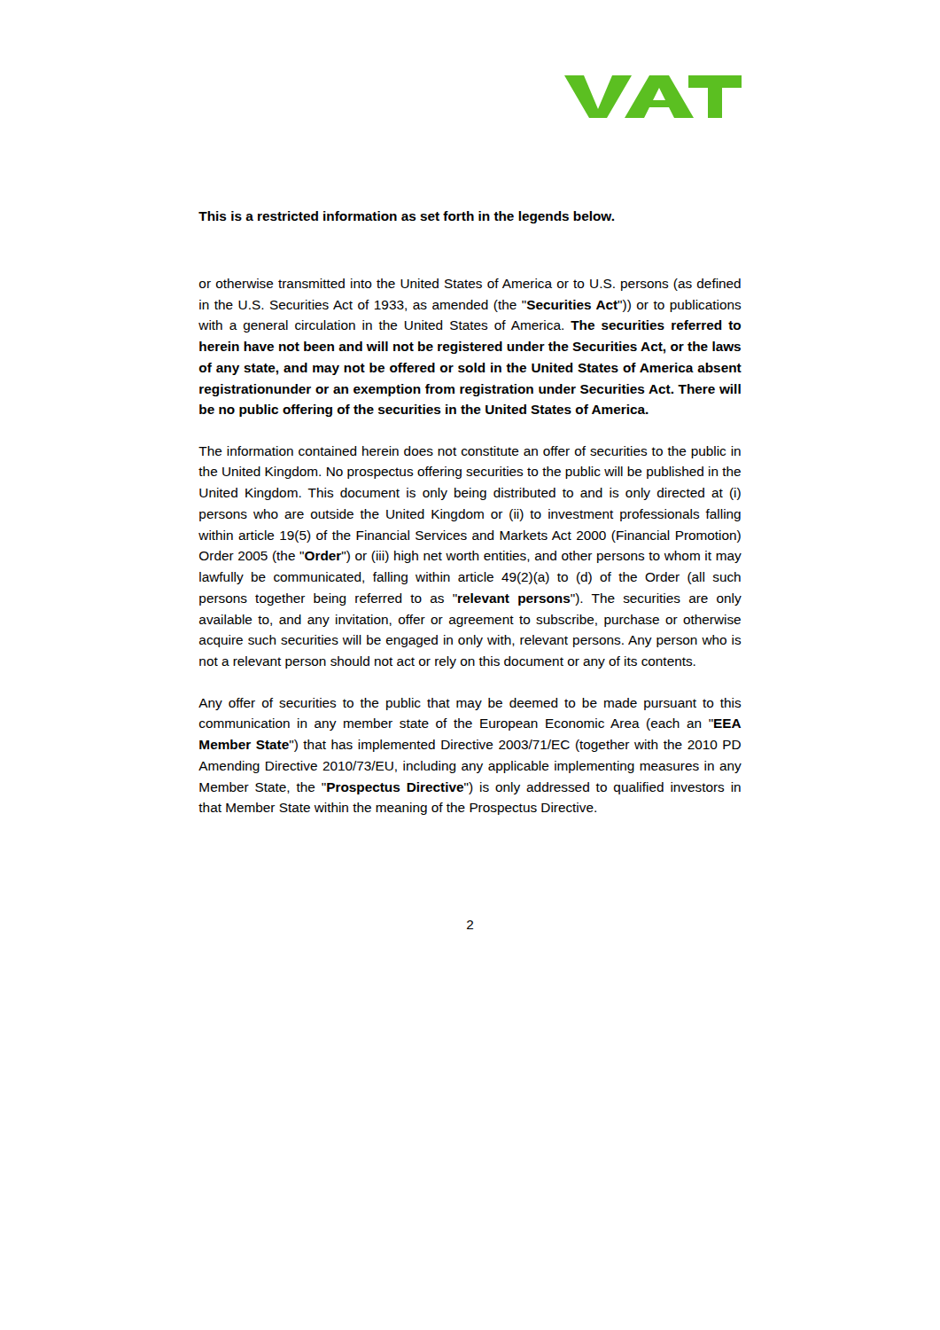This is a restricted information as set forth in the legends below.
or otherwise transmitted into the United States of America or to U.S. persons (as defined in the U.S. Securities Act of 1933, as amended (the "Securities Act")) or to publications with a general circulation in the United States of America. The securities referred to herein have not been and will not be registered under the Securities Act, or the laws of any state, and may not be offered or sold in the United States of America absent registrationunder or an exemption from registration under Securities Act. There will be no public offering of the securities in the United States of America.
The information contained herein does not constitute an offer of securities to the public in the United Kingdom. No prospectus offering securities to the public will be published in the United Kingdom. This document is only being distributed to and is only directed at (i) persons who are outside the United Kingdom or (ii) to investment professionals falling within article 19(5) of the Financial Services and Markets Act 2000 (Financial Promotion) Order 2005 (the "Order") or (iii) high net worth entities, and other persons to whom it may lawfully be communicated, falling within article 49(2)(a) to (d) of the Order (all such persons together being referred to as "relevant persons"). The securities are only available to, and any invitation, offer or agreement to subscribe, purchase or otherwise acquire such securities will be engaged in only with, relevant persons. Any person who is not a relevant person should not act or rely on this document or any of its contents.
Any offer of securities to the public that may be deemed to be made pursuant to this communication in any member state of the European Economic Area (each an "EEA Member State") that has implemented Directive 2003/71/EC (together with the 2010 PD Amending Directive 2010/73/EU, including any applicable implementing measures in any Member State, the "Prospectus Directive") is only addressed to qualified investors in that Member State within the meaning of the Prospectus Directive.
2